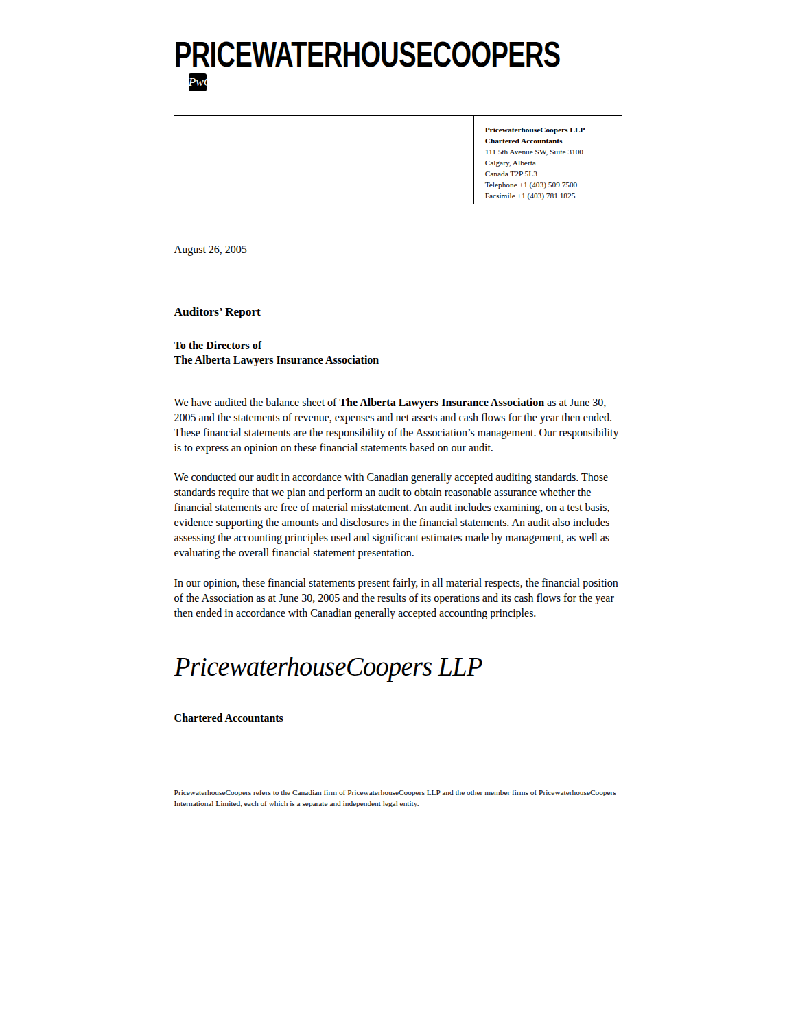PRICEWATERHOUSECOOPERS PwC
PricewaterhouseCoopers LLP
Chartered Accountants
111 5th Avenue SW, Suite 3100
Calgary, Alberta
Canada T2P 5L3
Telephone +1 (403) 509 7500
Facsimile +1 (403) 781 1825
August 26, 2005
Auditors’ Report
To the Directors of
The Alberta Lawyers Insurance Association
We have audited the balance sheet of The Alberta Lawyers Insurance Association as at June 30, 2005 and the statements of revenue, expenses and net assets and cash flows for the year then ended. These financial statements are the responsibility of the Association’s management. Our responsibility is to express an opinion on these financial statements based on our audit.
We conducted our audit in accordance with Canadian generally accepted auditing standards. Those standards require that we plan and perform an audit to obtain reasonable assurance whether the financial statements are free of material misstatement. An audit includes examining, on a test basis, evidence supporting the amounts and disclosures in the financial statements. An audit also includes assessing the accounting principles used and significant estimates made by management, as well as evaluating the overall financial statement presentation.
In our opinion, these financial statements present fairly, in all material respects, the financial position of the Association as at June 30, 2005 and the results of its operations and its cash flows for the year then ended in accordance with Canadian generally accepted accounting principles.
PricewaterhouseCoopers LLP
Chartered Accountants
PricewaterhouseCoopers refers to the Canadian firm of PricewaterhouseCoopers LLP and the other member firms of PricewaterhouseCoopers International Limited, each of which is a separate and independent legal entity.